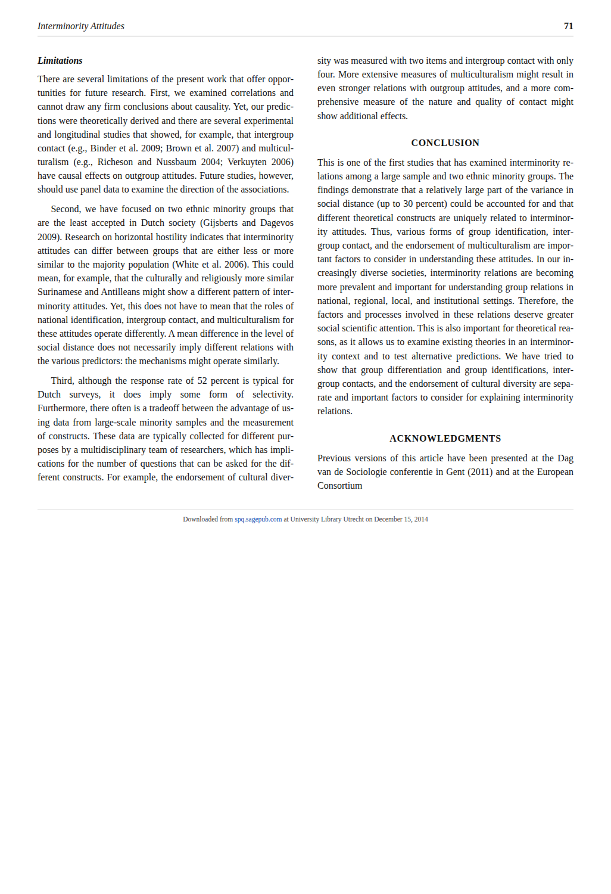Interminority Attitudes 71
Limitations
There are several limitations of the present work that offer opportunities for future research. First, we examined correlations and cannot draw any firm conclusions about causality. Yet, our predictions were theoretically derived and there are several experimental and longitudinal studies that showed, for example, that intergroup contact (e.g., Binder et al. 2009; Brown et al. 2007) and multiculturalism (e.g., Richeson and Nussbaum 2004; Verkuyten 2006) have causal effects on outgroup attitudes. Future studies, however, should use panel data to examine the direction of the associations.
Second, we have focused on two ethnic minority groups that are the least accepted in Dutch society (Gijsberts and Dagevos 2009). Research on horizontal hostility indicates that interminority attitudes can differ between groups that are either less or more similar to the majority population (White et al. 2006). This could mean, for example, that the culturally and religiously more similar Surinamese and Antilleans might show a different pattern of interminority attitudes. Yet, this does not have to mean that the roles of national identification, intergroup contact, and multiculturalism for these attitudes operate differently. A mean difference in the level of social distance does not necessarily imply different relations with the various predictors: the mechanisms might operate similarly.
Third, although the response rate of 52 percent is typical for Dutch surveys, it does imply some form of selectivity. Furthermore, there often is a tradeoff between the advantage of using data from large-scale minority samples and the measurement of constructs. These data are typically collected for different purposes by a multidisciplinary team of researchers, which has implications for the number of questions that can be asked for the different constructs. For example, the endorsement of cultural diversity was measured with two items and intergroup contact with only four. More extensive measures of multiculturalism might result in even stronger relations with outgroup attitudes, and a more comprehensive measure of the nature and quality of contact might show additional effects.
Conclusion
This is one of the first studies that has examined interminority relations among a large sample and two ethnic minority groups. The findings demonstrate that a relatively large part of the variance in social distance (up to 30 percent) could be accounted for and that different theoretical constructs are uniquely related to interminority attitudes. Thus, various forms of group identification, intergroup contact, and the endorsement of multiculturalism are important factors to consider in understanding these attitudes. In our increasingly diverse societies, interminority relations are becoming more prevalent and important for understanding group relations in national, regional, local, and institutional settings. Therefore, the factors and processes involved in these relations deserve greater social scientific attention. This is also important for theoretical reasons, as it allows us to examine existing theories in an interminority context and to test alternative predictions. We have tried to show that group differentiation and group identifications, intergroup contacts, and the endorsement of cultural diversity are separate and important factors to consider for explaining interminority relations.
Acknowledgments
Previous versions of this article have been presented at the Dag van de Sociologie conferentie in Gent (2011) and at the European Consortium
Downloaded from spq.sagepub.com at University Library Utrecht on December 15, 2014